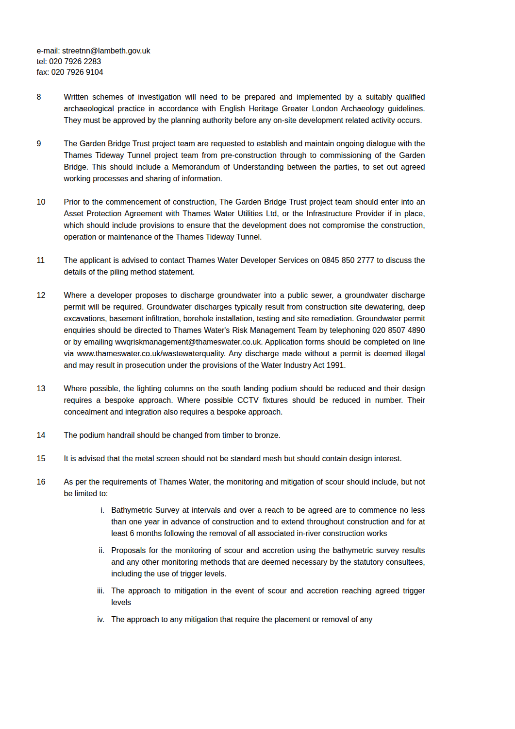e-mail: streetnn@lambeth.gov.uk
tel: 020 7926 2283
fax: 020 7926 9104
8
Written schemes of investigation will need to be prepared and implemented by a suitably qualified archaeological practice in accordance with English Heritage Greater London Archaeology guidelines. They must be approved by the planning authority before any on-site development related activity occurs.
9
The Garden Bridge Trust project team are requested to establish and maintain ongoing dialogue with the Thames Tideway Tunnel project team from pre-construction through to commissioning of the Garden Bridge. This should include a Memorandum of Understanding between the parties, to set out agreed working processes and sharing of information.
10
Prior to the commencement of construction, The Garden Bridge Trust project team should enter into an Asset Protection Agreement with Thames Water Utilities Ltd, or the Infrastructure Provider if in place, which should include provisions to ensure that the development does not compromise the construction, operation or maintenance of the Thames Tideway Tunnel.
11
The applicant is advised to contact Thames Water Developer Services on 0845 850 2777 to discuss the details of the piling method statement.
12
Where a developer proposes to discharge groundwater into a public sewer, a groundwater discharge permit will be required. Groundwater discharges typically result from construction site dewatering, deep excavations, basement infiltration, borehole installation, testing and site remediation. Groundwater permit enquiries should be directed to Thames Water's Risk Management Team by telephoning 020 8507 4890 or by emailing wwqriskmanagement@thameswater.co.uk. Application forms should be completed on line via www.thameswater.co.uk/wastewaterquality. Any discharge made without a permit is deemed illegal and may result in prosecution under the provisions of the Water Industry Act 1991.
13
Where possible, the lighting columns on the south landing podium should be reduced and their design requires a bespoke approach. Where possible CCTV fixtures should be reduced in number. Their concealment and integration also requires a bespoke approach.
14
The podium handrail should be changed from timber to bronze.
15
It is advised that the metal screen should not be standard mesh but should contain design interest.
16
As per the requirements of Thames Water, the monitoring and mitigation of scour should include, but not be limited to:
Bathymetric Survey at intervals and over a reach to be agreed are to commence no less than one year in advance of construction and to extend throughout construction and for at least 6 months following the removal of all associated in-river construction works
Proposals for the monitoring of scour and accretion using the bathymetric survey results and any other monitoring methods that are deemed necessary by the statutory consultees, including the use of trigger levels.
The approach to mitigation in the event of scour and accretion reaching agreed trigger levels
The approach to any mitigation that require the placement or removal of any